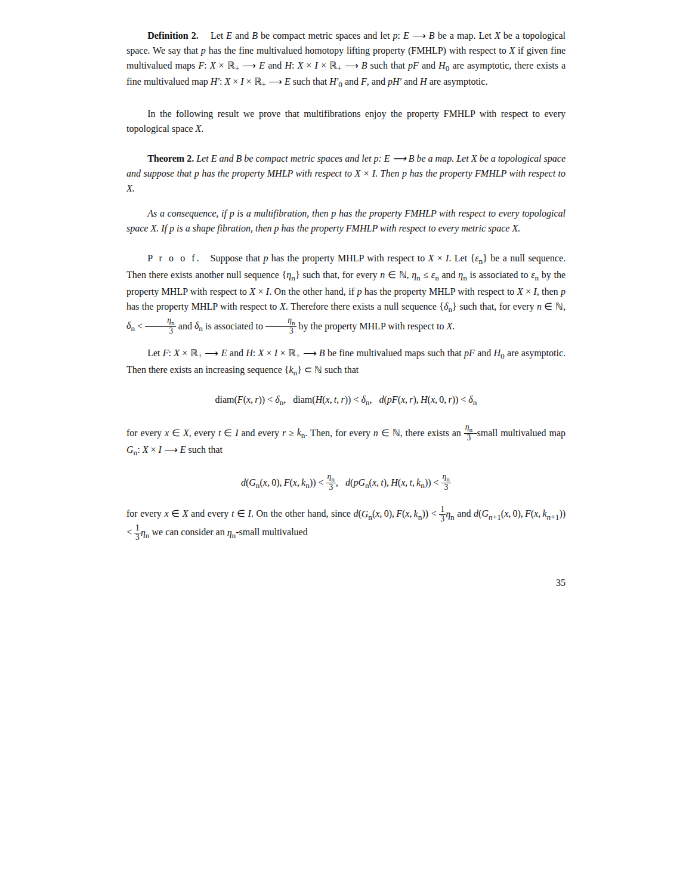Definition 2. Let E and B be compact metric spaces and let p: E ⟶ B be a map. Let X be a topological space. We say that p has the fine multivalued homotopy lifting property (FMHLP) with respect to X if given fine multivalued maps F: X × ℝ+ ⟶ E and H: X × I × ℝ+ ⟶ B such that pF and H0 are asymptotic, there exists a fine multivalued map H′: X × I × ℝ+ ⟶ E such that H′0 and F, and pH′ and H are asymptotic.
In the following result we prove that multifibrations enjoy the property FMHLP with respect to every topological space X.
Theorem 2. Let E and B be compact metric spaces and let p: E ⟶ B be a map. Let X be a topological space and suppose that p has the property MHLP with respect to X × I. Then p has the property FMHLP with respect to X.
As a consequence, if p is a multifibration, then p has the property FMHLP with respect to every topological space X. If p is a shape fibration, then p has the property FMHLP with respect to every metric space X.
P r o o f. Suppose that p has the property MHLP with respect to X × I. Let {εn} be a null sequence. Then there exists another null sequence {ηn} such that, for every n ∈ ℕ, ηn ≤ εn and ηn is associated to εn by the property MHLP with respect to X × I. On the other hand, if p has the property MHLP with respect to X × I, then p has the property MHLP with respect to X. Therefore there exists a null sequence {δn} such that, for every n ∈ ℕ, δn < ηn 3 and δn is associated to ηn 3 by the property MHLP with respect to X.
Let F: X × ℝ+ ⟶ E and H: X × I × ℝ+ ⟶ B be fine multivalued maps such that pF and H0 are asymptotic. Then there exists an increasing sequence {kn} ⊂ ℕ such that
diam(F(x, r)) < δn, diam(H(x, t, r)) < δn, d(pF(x, r), H(x, 0, r)) < δn
for every x ∈ X, every t ∈ I and every r ≥ kn. Then, for every n ∈ ℕ, there exists an ηn 3-small multivalued map Gn: X × I ⟶ E such that
d(Gn(x, 0), F(x, kn)) < ηn 3, d(pGn(x, t), H(x, t, kn)) < ηn 3
for every x ∈ X and every t ∈ I. On the other hand, since d(Gn(x, 0), F(x, kn)) < 13 ηn and d(Gn+1(x, 0), F(x, kn+1)) < 13 ηn we can consider an ηn-small multivalued
35